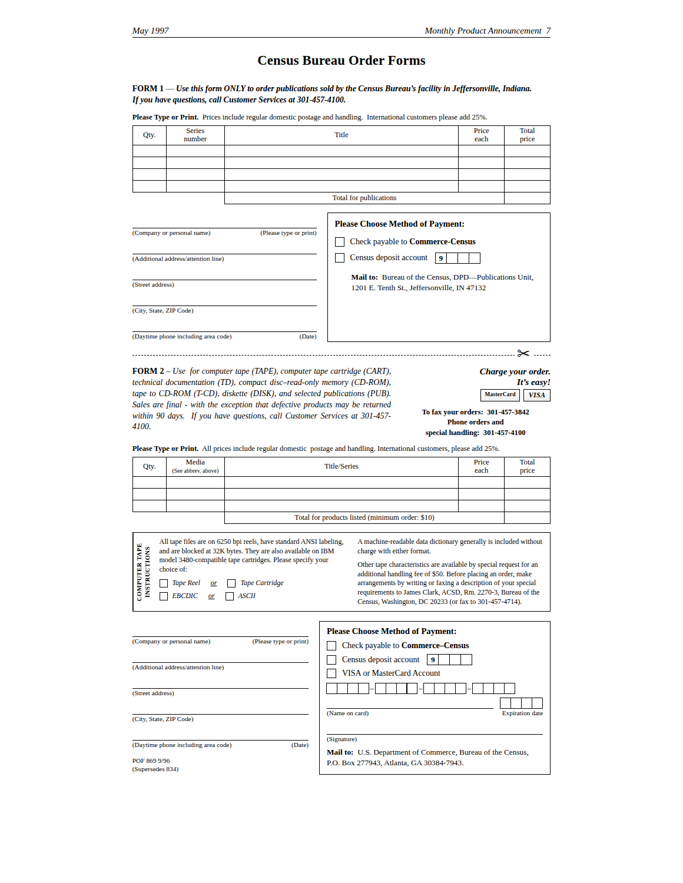May 1997
Monthly Product Announcement 7
Census Bureau Order Forms
FORM 1 — Use this form ONLY to order publications sold by the Census Bureau’s facility in Jeffersonville, Indiana.
If you have questions, call Customer Services at 301-457-4100.
Please Type or Print. Prices include regular domestic postage and handling. International customers please add 25%.
| Qty. | Series number | Title | Price each | Total price |
| --- | --- | --- | --- | --- |
| | | Total for publications | |
(Company or personal name)(Please type or print)
(Additional address/attention line)
(Street address)
(City, State, ZIP Code)
(Daytime phone including area code)(Date)
Please Choose Method of Payment:
Check payable to Commerce-Census
Census deposit account
9
Mail to: Bureau of the Census, DPD—Publications Unit, 1201 E. Tenth St., Jeffersonville, IN 47132
✂
FORM 2 – Use for computer tape (TAPE), computer tape cartridge (CART), technical documentation (TD), compact disc–read-only memory (CD-ROM), tape to CD-ROM (T-CD), diskette (DISK), and selected publications (PUB). Sales are final - with the exception that defective products may be returned within 90 days. If you have questions, call Customer Services at 301-457-4100.
Charge your order.
It’s easy!
MasterCard
VISA
To fax your orders: 301-457-3842
Phone orders and
special handling: 301-457-4100
Please Type or Print. All prices include regular domestic postage and handling. International customers, please add 25%.
| Qty. | Media (See abbrev. above) | Title/Series | Price each | Total price |
| --- | --- | --- | --- | --- |
| | | Total for products listed (minimum order: $10) | |
COMPUTER TAPE
INSTRUCTIONS
All tape files are on 6250 bpi reels, have standard ANSI labeling, and are blocked at 32K bytes. They are also available on IBM model 3480-compatible tape cartridges. Please specify your choice of:
Tape Reel or
Tape Cartridge
EBCDIC or
ASCII
A machine-readable data dictionary generally is included without charge with either format.
Other tape characteristics are available by special request for an additional handling fee of $50. Before placing an order, make arrangements by writing or faxing a description of your special requirements to James Clark, ACSD, Rm. 2270-3, Bureau of the Census, Washington, DC 20233 (or fax to 301-457-4714).
(Company or personal name)(Please type or print)
(Additional address/attention line)
(Street address)
(City, State, ZIP Code)
(Daytime phone including area code)(Date)
POF 869 9/96
(Supersedes 834)
Please Choose Method of Payment:
Check payable to Commerce–Census
Census deposit account
9
VISA or MasterCard Account
– – –
(Name on card) Expiration date
(Signature)
Mail to: U.S. Department of Commerce, Bureau of the Census, P.O. Box 277943, Atlanta, GA 30384-7943.